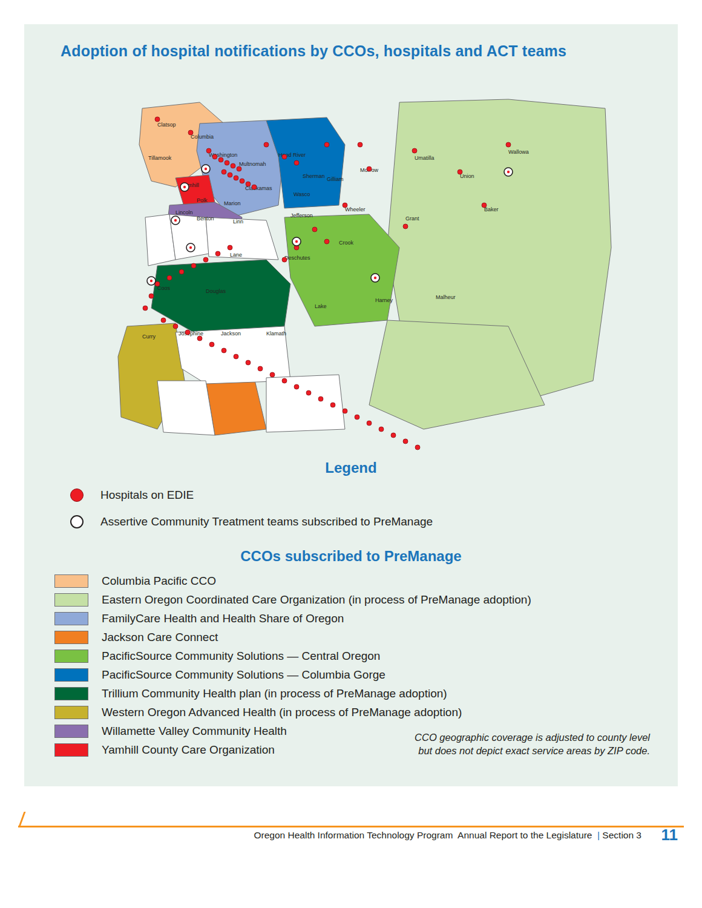Adoption of hospital notifications by CCOs, hospitals and ACT teams
Clatsop Columbia Washington Tillamook Multnomah Yamhill Clackamas Hood River Sherman Gilliam Wasco Morrow Umatilla Wallowa Union Baker Wheeler Grant Lincoln Benton Linn Polk Marion Jefferson Crook Deschutes Lane Douglas Coos Curry Josephine Jackson Klamath Lake Harney Malheur
Legend
Hospitals on EDIE
Assertive Community Treatment teams subscribed to PreManage
CCOs subscribed to PreManage
Columbia Pacific CCO
Eastern Oregon Coordinated Care Organization (in process of PreManage adoption)
FamilyCare Health and Health Share of Oregon
Jackson Care Connect
PacificSource Community Solutions — Central Oregon
PacificSource Community Solutions — Columbia Gorge
Trillium Community Health plan (in process of PreManage adoption)
Western Oregon Advanced Health (in process of PreManage adoption)
Willamette Valley Community Health
Yamhill County Care Organization
CCO geographic coverage is adjusted to county level
but does not depict exact service areas by ZIP code.
Oregon Health Information Technology Program Annual Report to the Legislature | Section 3
11